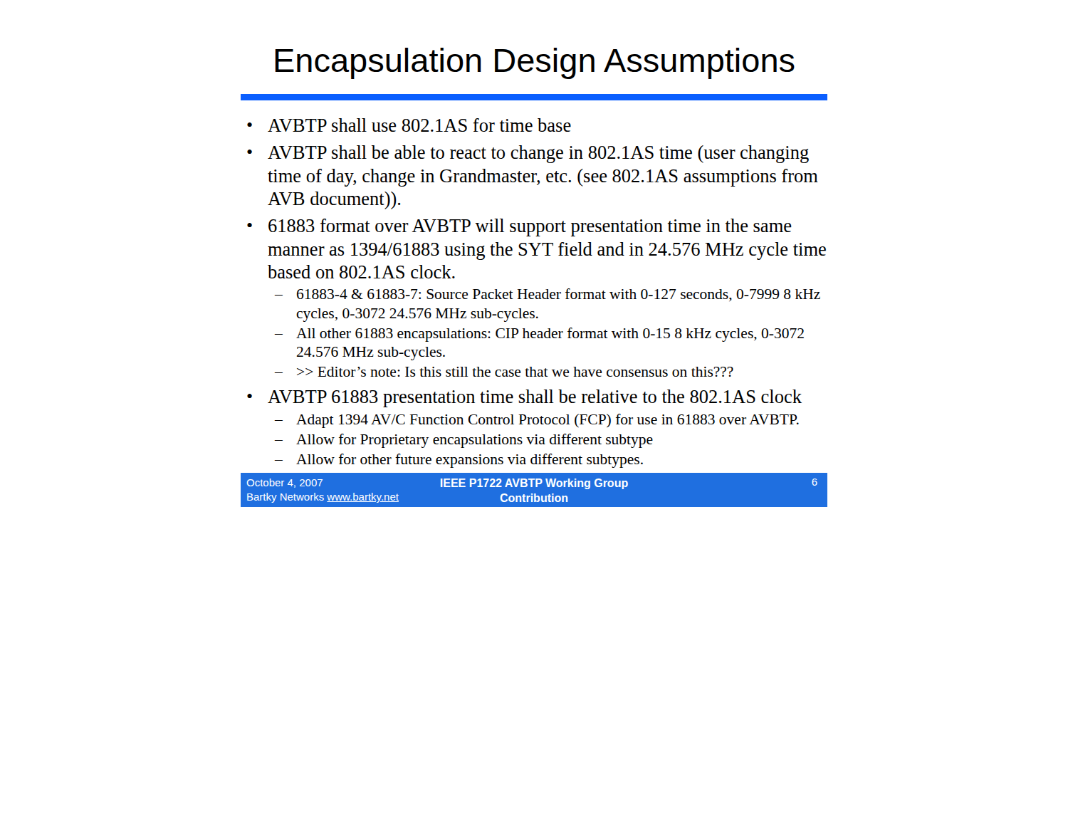Encapsulation Design Assumptions
AVBTP shall use 802.1AS for time base
AVBTP shall be able to react to change in 802.1AS time (user changing time of day, change in Grandmaster, etc. (see 802.1AS assumptions from AVB document)).
61883 format over AVBTP will support presentation time in the same manner as 1394/61883 using the SYT field and in 24.576 MHz cycle time based on 802.1AS clock.
61883-4 & 61883-7: Source Packet Header format with 0-127 seconds, 0-7999 8 kHz cycles, 0-3072 24.576 MHz sub-cycles.
All other 61883 encapsulations: CIP header format with 0-15 8 kHz cycles, 0-3072 24.576 MHz sub-cycles.
>> Editor’s note: Is this still the case that we have consensus on this???
AVBTP 61883 presentation time shall be relative to the 802.1AS clock
Adapt 1394 AV/C Function Control Protocol (FCP) for use in 61883 over AVBTP.
Allow for Proprietary encapsulations via different subtype
Allow for other future expansions via different subtypes.
October 4, 2007
Bartky Networks www.bartky.net
IEEE P1722 AVBTP Working Group
Contribution
6